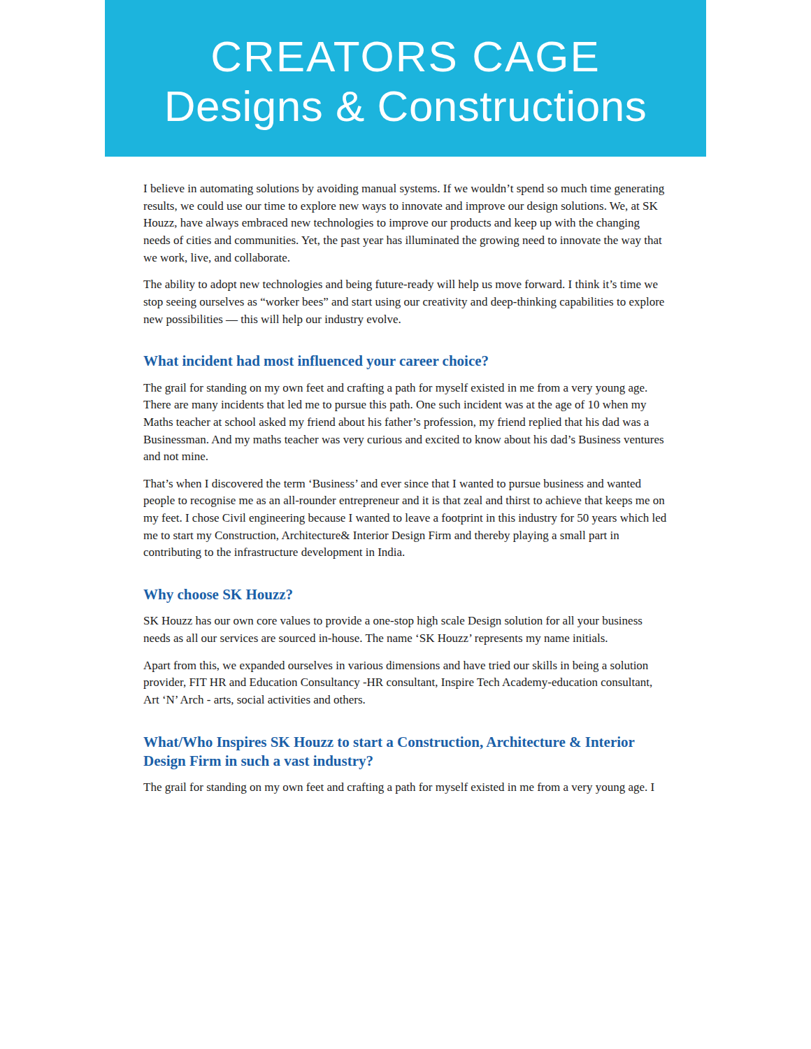CREATORS CAGE Designs & Constructions
I believe in automating solutions by avoiding manual systems. If we wouldn’t spend so much time generating results, we could use our time to explore new ways to innovate and improve our design solutions. We, at SK Houzz, have always embraced new technologies to improve our products and keep up with the changing needs of cities and communities. Yet, the past year has illuminated the growing need to innovate the way that we work, live, and collaborate.
The ability to adopt new technologies and being future-ready will help us move forward. I think it’s time we stop seeing ourselves as “worker bees” and start using our creativity and deep-thinking capabilities to explore new possibilities — this will help our industry evolve.
What incident had most influenced your career choice?
The grail for standing on my own feet and crafting a path for myself existed in me from a very young age. There are many incidents that led me to pursue this path. One such incident was at the age of 10 when my Maths teacher at school asked my friend about his father’s profession, my friend replied that his dad was a Businessman. And my maths teacher was very curious and excited to know about his dad’s Business ventures and not mine.
That’s when I discovered the term ‘Business’ and ever since that I wanted to pursue business and wanted people to recognise me as an all-rounder entrepreneur and it is that zeal and thirst to achieve that keeps me on my feet. I chose Civil engineering because I wanted to leave a footprint in this industry for 50 years which led me to start my Construction, Architecture& Interior Design Firm and thereby playing a small part in contributing to the infrastructure development in India.
Why choose SK Houzz?
SK Houzz has our own core values to provide a one-stop high scale Design solution for all your business needs as all our services are sourced in-house. The name ‘SK Houzz’ represents my name initials.
Apart from this, we expanded ourselves in various dimensions and have tried our skills in being a solution provider, FIT HR and Education Consultancy -HR consultant, Inspire Tech Academy-education consultant, Art ‘N’ Arch - arts, social activities and others.
What/Who Inspires SK Houzz to start a Construction, Architecture & Interior Design Firm in such a vast industry?
The grail for standing on my own feet and crafting a path for myself existed in me from a very young age. I